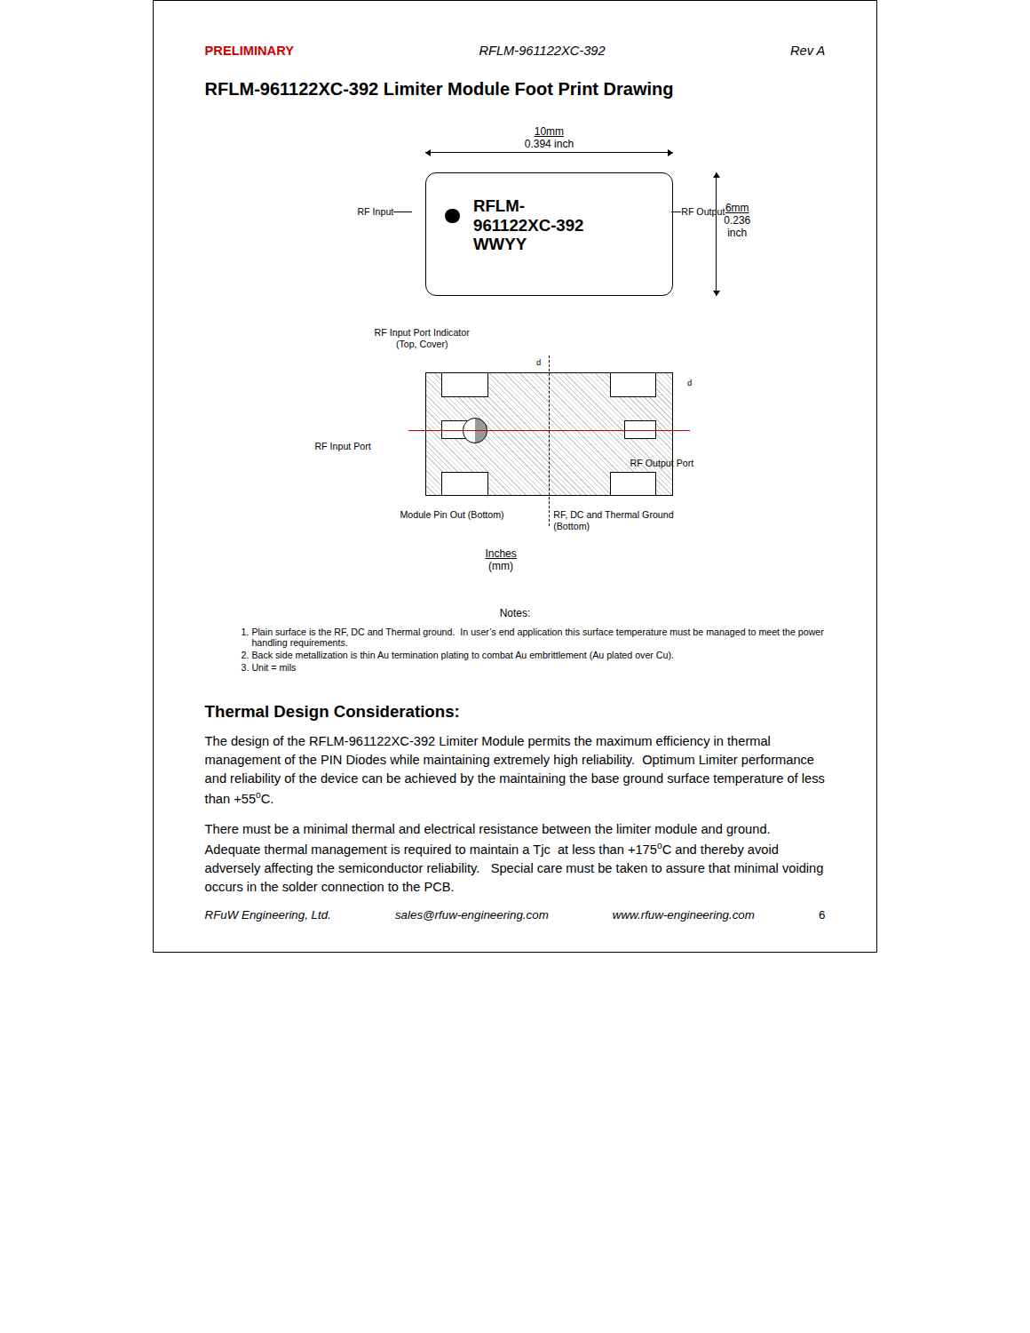PRELIMINARY RFLM-961122XC-392 Rev A
RFLM-961122XC-392 Limiter Module Foot Print Drawing
10mm
0.394 inch
RF Input
RFLM-
961122XC-392
WWYY
RF Output
6mm
0.236 inch
RF Input Port Indicator
(Top, Cover)
d
d
RF Input Port
RF Output Port
Module Pin Out (Bottom)
RF, DC and Thermal Ground
(Bottom)
Inches
(mm)
Notes:
Plain surface is the RF, DC and Thermal ground. In user’s end application this surface temperature must be managed to meet the power handling requirements.
Back side metallization is thin Au termination plating to combat Au embrittlement (Au plated over Cu).
Unit = mils
Thermal Design Considerations:
The design of the RFLM-961122XC-392 Limiter Module permits the maximum efficiency in thermal management of the PIN Diodes while maintaining extremely high reliability. Optimum Limiter performance and reliability of the device can be achieved by the maintaining the base ground surface temperature of less than +55oC.
There must be a minimal thermal and electrical resistance between the limiter module and ground. Adequate thermal management is required to maintain a Tjc at less than +175oC and thereby avoid adversely affecting the semiconductor reliability. Special care must be taken to assure that minimal voiding occurs in the solder connection to the PCB.
RFuW Engineering, Ltd. sales@rfuw-engineering.com www.rfuw-engineering.com 6